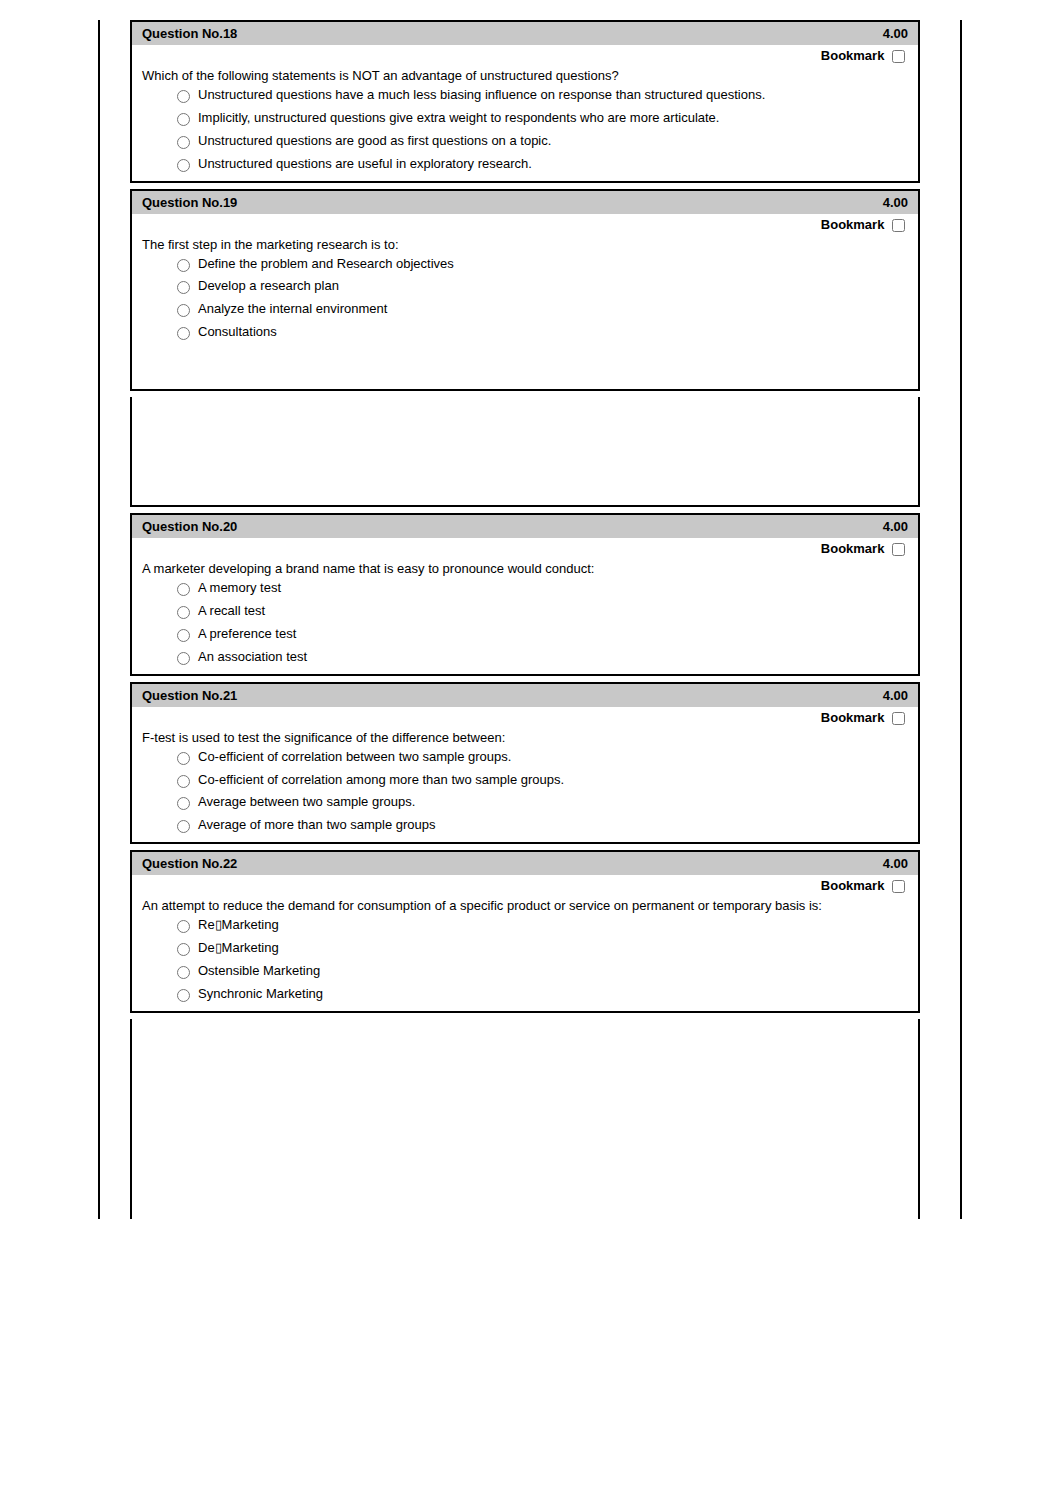Question No.18 4.00
Bookmark
Which of the following statements is NOT an advantage of unstructured questions?
Unstructured questions have a much less biasing influence on response than structured questions.
Implicitly, unstructured questions give extra weight to respondents who are more articulate.
Unstructured questions are good as first questions on a topic.
Unstructured questions are useful in exploratory research.
Question No.19 4.00
Bookmark
The first step in the marketing research is to:
Define the problem and Research objectives
Develop a research plan
Analyze the internal environment
Consultations
Question No.20 4.00
Bookmark
A marketer developing a brand name that is easy to pronounce would conduct:
A memory test
A recall test
A preference test
An association test
Question No.21 4.00
Bookmark
F-test is used to test the significance of the difference between:
Co-efficient of correlation between two sample groups.
Co-efficient of correlation among more than two sample groups.
Average between two sample groups.
Average of more than two sample groups
Question No.22 4.00
Bookmark
An attempt to reduce the demand for consumption of a specific product or service on permanent or temporary basis is:
Re▯Marketing
De▯Marketing
Ostensible Marketing
Synchronic Marketing